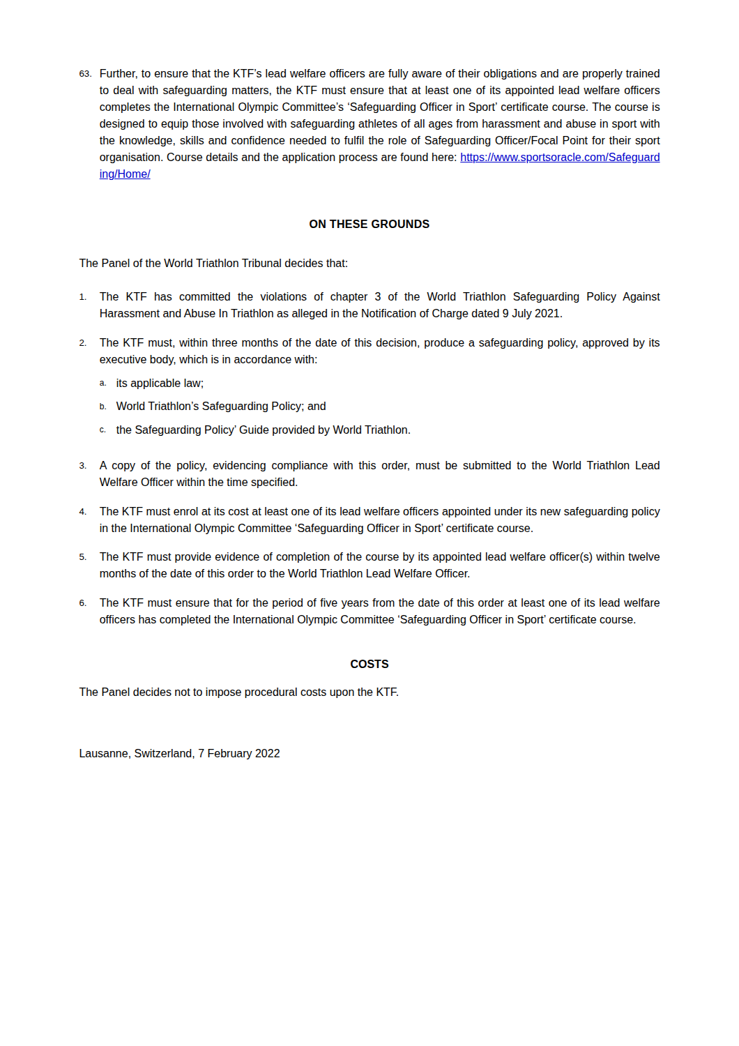63.
Further, to ensure that the KTF’s lead welfare officers are fully aware of their obligations and are properly trained to deal with safeguarding matters, the KTF must ensure that at least one of its appointed lead welfare officers completes the International Olympic Committee’s ‘Safeguarding Officer in Sport’ certificate course. The course is designed to equip those involved with safeguarding athletes of all ages from harassment and abuse in sport with the knowledge, skills and confidence needed to fulfil the role of Safeguarding Officer/Focal Point for their sport organisation. Course details and the application process are found here: https://www.sportsoracle.com/Safeguarding/Home/
ON THESE GROUNDS
The Panel of the World Triathlon Tribunal decides that:
The KTF has committed the violations of chapter 3 of the World Triathlon Safeguarding Policy Against Harassment and Abuse In Triathlon as alleged in the Notification of Charge dated 9 July 2021.
The KTF must, within three months of the date of this decision, produce a safeguarding policy, approved by its executive body, which is in accordance with:
its applicable law;
World Triathlon’s Safeguarding Policy; and
the Safeguarding Policy’ Guide provided by World Triathlon.
A copy of the policy, evidencing compliance with this order, must be submitted to the World Triathlon Lead Welfare Officer within the time specified.
The KTF must enrol at its cost at least one of its lead welfare officers appointed under its new safeguarding policy in the International Olympic Committee ‘Safeguarding Officer in Sport’ certificate course.
The KTF must provide evidence of completion of the course by its appointed lead welfare officer(s) within twelve months of the date of this order to the World Triathlon Lead Welfare Officer.
The KTF must ensure that for the period of five years from the date of this order at least one of its lead welfare officers has completed the International Olympic Committee ‘Safeguarding Officer in Sport’ certificate course.
COSTS
The Panel decides not to impose procedural costs upon the KTF.
Lausanne, Switzerland, 7 February 2022